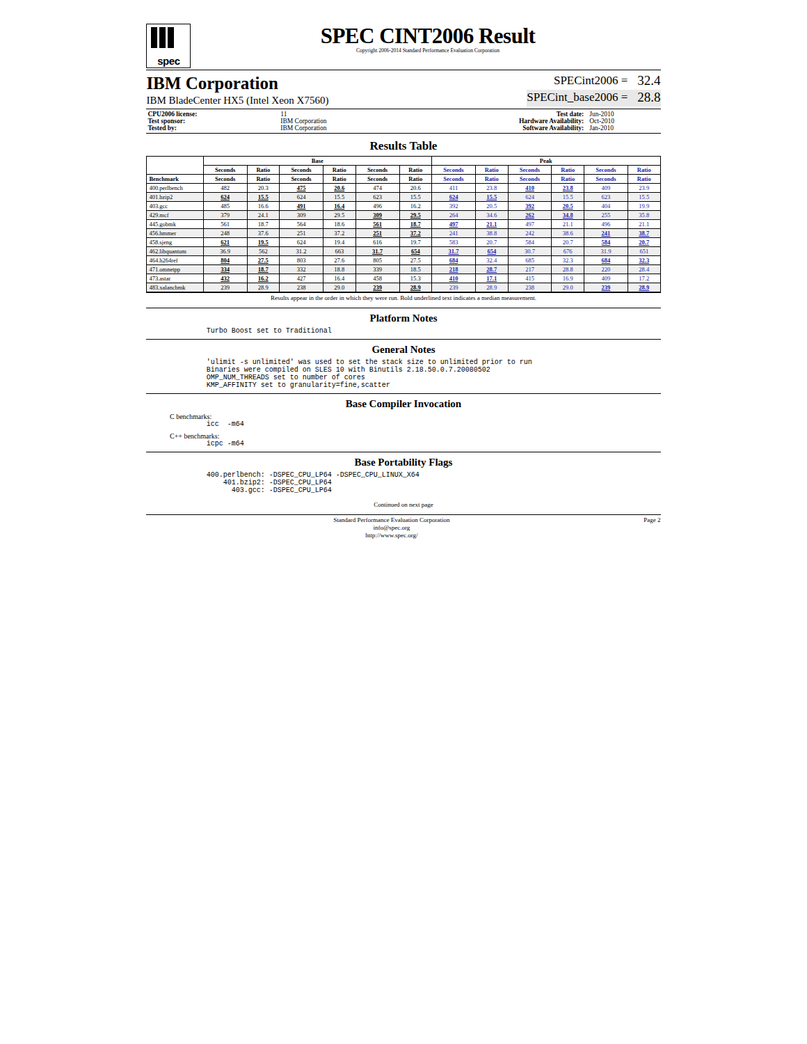spec
SPEC CINT2006 Result
Copyright 2006-2014 Standard Performance Evaluation Corporation
IBM Corporation
IBM BladeCenter HX5 (Intel Xeon X7560)
| SPECint2006 = | 32.4 |
| SPECint_base2006 = | 28.8 |
| CPU2006 license: | 11 |
| Test sponsor: | IBM Corporation |
| Tested by: | IBM Corporation |
| Test date: | Jun-2010 |
| Hardware Availability: | Oct-2010 |
| Software Availability: | Jan-2010 |
Results Table
| | Base | Peak |
| --- | --- | --- |
| Seconds | Ratio | Seconds | Ratio | Seconds | Ratio | Seconds | Ratio | Seconds | Ratio | Seconds | Ratio |
| Benchmark | Seconds | Ratio | Seconds | Ratio | Seconds | Ratio | Seconds | Ratio | Seconds | Ratio | Seconds | Ratio |
| 400.perlbench | 482 | 20.3 | 475 | 20.6 | 474 | 20.6 | 411 | 23.8 | 410 | 23.8 | 409 | 23.9 |
| 401.bzip2 | 624 | 15.5 | 624 | 15.5 | 623 | 15.5 | 624 | 15.5 | 624 | 15.5 | 623 | 15.5 |
| 403.gcc | 485 | 16.6 | 491 | 16.4 | 496 | 16.2 | 392 | 20.5 | 392 | 20.5 | 404 | 19.9 |
| 429.mcf | 379 | 24.1 | 309 | 29.5 | 309 | 29.5 | 264 | 34.6 | 262 | 34.8 | 255 | 35.8 |
| 445.gobmk | 561 | 18.7 | 564 | 18.6 | 561 | 18.7 | 497 | 21.1 | 497 | 21.1 | 496 | 21.1 |
| 456.hmmer | 248 | 37.6 | 251 | 37.2 | 251 | 37.2 | 241 | 38.8 | 242 | 38.6 | 241 | 38.7 |
| 458.sjeng | 621 | 19.5 | 624 | 19.4 | 616 | 19.7 | 583 | 20.7 | 584 | 20.7 | 584 | 20.7 |
| 462.libquantum | 36.9 | 562 | 31.2 | 663 | 31.7 | 654 | 31.7 | 654 | 30.7 | 676 | 31.9 | 651 |
| 464.h264ref | 804 | 27.5 | 803 | 27.6 | 805 | 27.5 | 684 | 32.4 | 685 | 32.3 | 684 | 32.3 |
| 471.omnetpp | 334 | 18.7 | 332 | 18.8 | 339 | 18.5 | 218 | 28.7 | 217 | 28.8 | 220 | 28.4 |
| 473.astar | 432 | 16.2 | 427 | 16.4 | 458 | 15.3 | 410 | 17.1 | 415 | 16.9 | 409 | 17.2 |
| 483.xalancbmk | 239 | 28.9 | 238 | 29.0 | 239 | 28.9 | 239 | 28.9 | 238 | 29.0 | 239 | 28.9 |
Results appear in the order in which they were run. Bold underlined text indicates a median measurement.
Platform Notes
Turbo Boost set to Traditional
General Notes
'ulimit -s unlimited' was used to set the stack size to unlimited prior to run
Binaries were compiled on SLES 10 with Binutils 2.18.50.0.7.20080502
OMP_NUM_THREADS set to number of cores
KMP_AFFINITY set to granularity=fine,scatter
Base Compiler Invocation
C benchmarks:
icc  -m64
C++ benchmarks:
icpc -m64
Base Portability Flags
400.perlbench: -DSPEC_CPU_LP64 -DSPEC_CPU_LINUX_X64
    401.bzip2: -DSPEC_CPU_LP64
      403.gcc: -DSPEC_CPU_LP64
Continued on next page
Standard Performance Evaluation Corporation
info@spec.org
http://www.spec.org/
Page 2